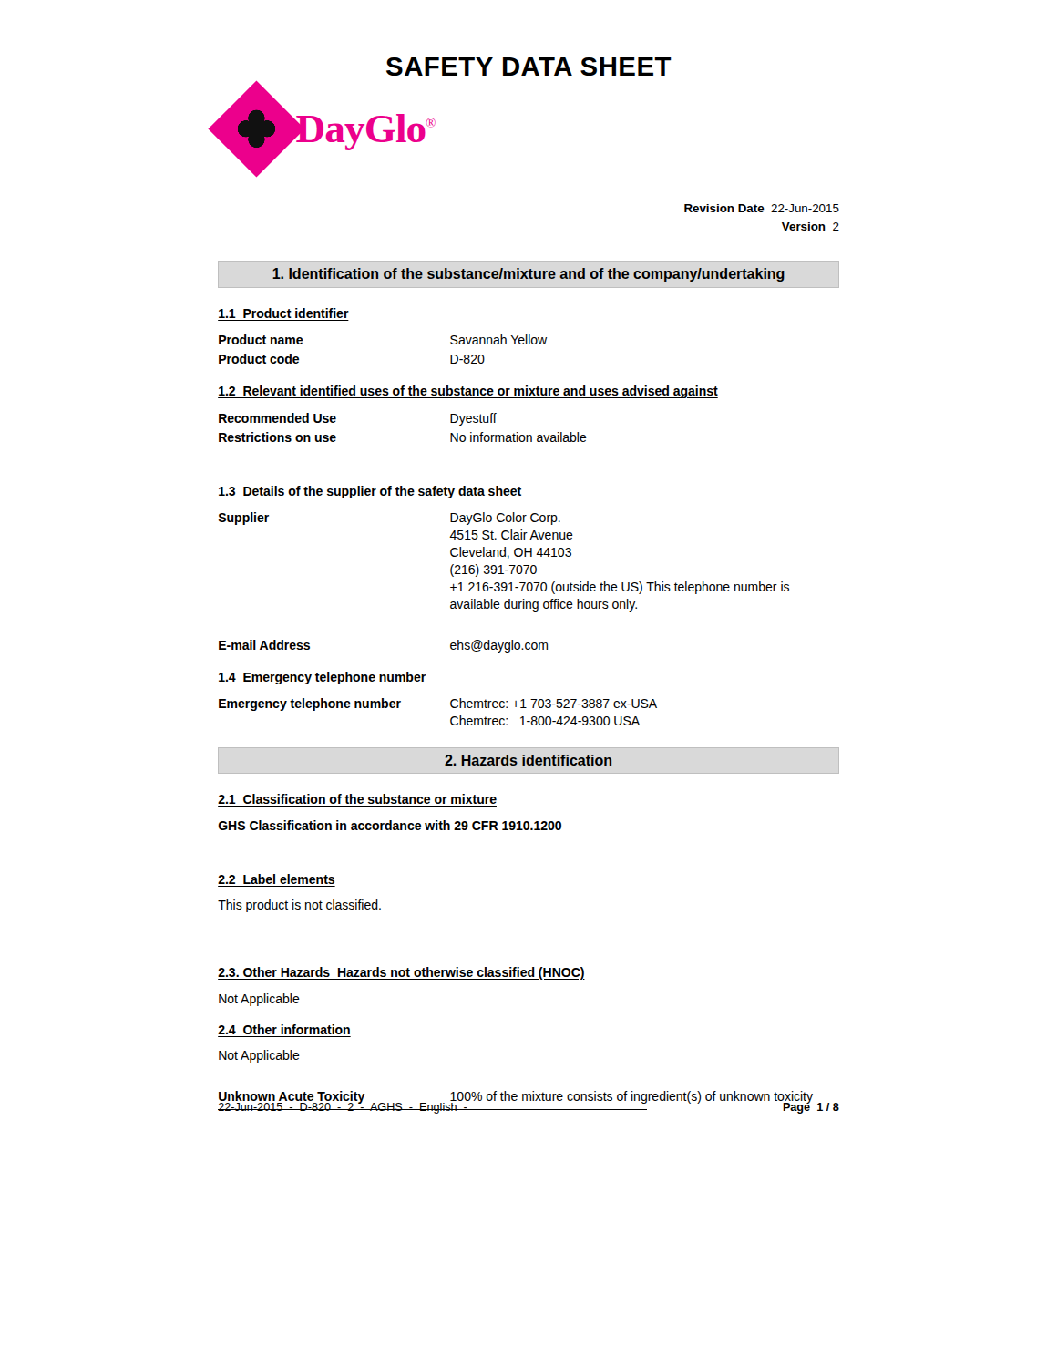SAFETY DATA SHEET
DayGlo®
Revision Date 22-Jun-2015
Version 2
1. Identification of the substance/mixture and of the company/undertaking
1.1 Product identifier
| Product name | Savannah Yellow |
| Product code | D-820 |
1.2 Relevant identified uses of the substance or mixture and uses advised against
| Recommended Use | Dyestuff |
| Restrictions on use | No information available |
1.3 Details of the supplier of the safety data sheet
| Supplier | DayGlo Color Corp. 4515 St. Clair Avenue Cleveland, OH 44103 (216) 391-7070 +1 216-391-7070 (outside the US) This telephone number is available during office hours only. |
| E-mail Address | ehs@dayglo.com |
1.4 Emergency telephone number
| Emergency telephone number | Chemtrec: +1 703-527-3887 ex-USA Chemtrec: 1-800-424-9300 USA |
2. Hazards identification
2.1 Classification of the substance or mixture
GHS Classification in accordance with 29 CFR 1910.1200
2.2 Label elements
This product is not classified.
2.3. Other Hazards Hazards not otherwise classified (HNOC)
Not Applicable
2.4 Other information
Not Applicable
| Unknown Acute Toxicity | 100% of the mixture consists of ingredient(s) of unknown toxicity |
22-Jun-2015 - D-820 - 2 - AGHS - English -
Page 1 / 8